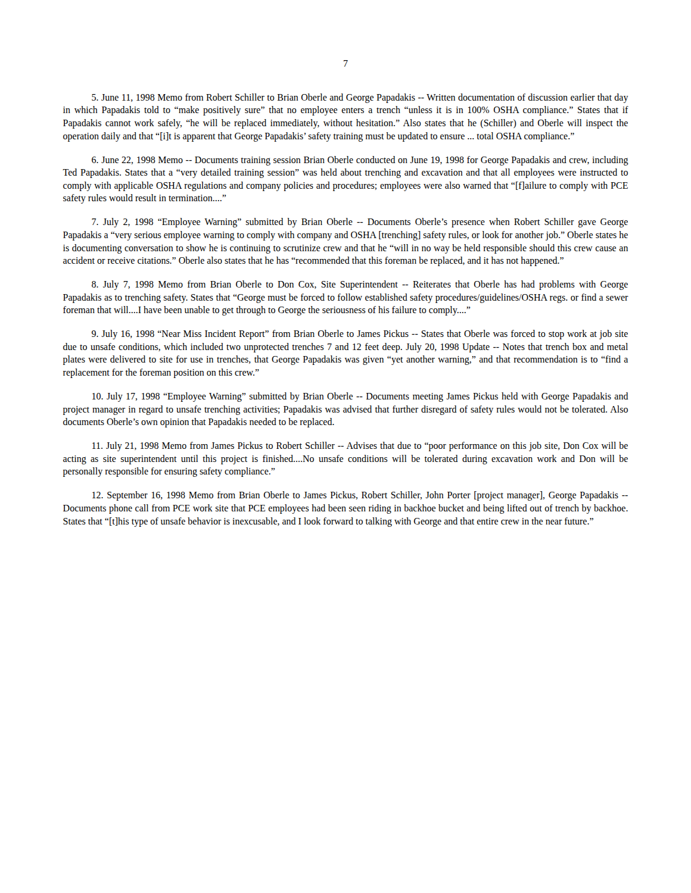7
5. June 11, 1998 Memo from Robert Schiller to Brian Oberle and George Papadakis -- Written documentation of discussion earlier that day in which Papadakis told to “make positively sure” that no employee enters a trench “unless it is in 100% OSHA compliance.” States that if Papadakis cannot work safely, “he will be replaced immediately, without hesitation.” Also states that he (Schiller) and Oberle will inspect the operation daily and that “[i]t is apparent that George Papadakis’ safety training must be updated to ensure ... total OSHA compliance.”
6. June 22, 1998 Memo -- Documents training session Brian Oberle conducted on June 19, 1998 for George Papadakis and crew, including Ted Papadakis. States that a “very detailed training session” was held about trenching and excavation and that all employees were instructed to comply with applicable OSHA regulations and company policies and procedures; employees were also warned that “[f]ailure to comply with PCE safety rules would result in termination....”
7. July 2, 1998 “Employee Warning” submitted by Brian Oberle -- Documents Oberle’s presence when Robert Schiller gave George Papadakis a “very serious employee warning to comply with company and OSHA [trenching] safety rules, or look for another job.” Oberle states he is documenting conversation to show he is continuing to scrutinize crew and that he “will in no way be held responsible should this crew cause an accident or receive citations.” Oberle also states that he has “recommended that this foreman be replaced, and it has not happened.”
8. July 7, 1998 Memo from Brian Oberle to Don Cox, Site Superintendent -- Reiterates that Oberle has had problems with George Papadakis as to trenching safety. States that “George must be forced to follow established safety procedures/guidelines/OSHA regs. or find a sewer foreman that will....I have been unable to get through to George the seriousness of his failure to comply....”
9. July 16, 1998 “Near Miss Incident Report” from Brian Oberle to James Pickus -- States that Oberle was forced to stop work at job site due to unsafe conditions, which included two unprotected trenches 7 and 12 feet deep. July 20, 1998 Update -- Notes that trench box and metal plates were delivered to site for use in trenches, that George Papadakis was given “yet another warning,” and that recommendation is to “find a replacement for the foreman position on this crew.”
10. July 17, 1998 “Employee Warning” submitted by Brian Oberle -- Documents meeting James Pickus held with George Papadakis and project manager in regard to unsafe trenching activities; Papadakis was advised that further disregard of safety rules would not be tolerated. Also documents Oberle’s own opinion that Papadakis needed to be replaced.
11. July 21, 1998 Memo from James Pickus to Robert Schiller -- Advises that due to “poor performance on this job site, Don Cox will be acting as site superintendent until this project is finished....No unsafe conditions will be tolerated during excavation work and Don will be personally responsible for ensuring safety compliance.”
12. September 16, 1998 Memo from Brian Oberle to James Pickus, Robert Schiller, John Porter [project manager], George Papadakis -- Documents phone call from PCE work site that PCE employees had been seen riding in backhoe bucket and being lifted out of trench by backhoe. States that “[t]his type of unsafe behavior is inexcusable, and I look forward to talking with George and that entire crew in the near future.”